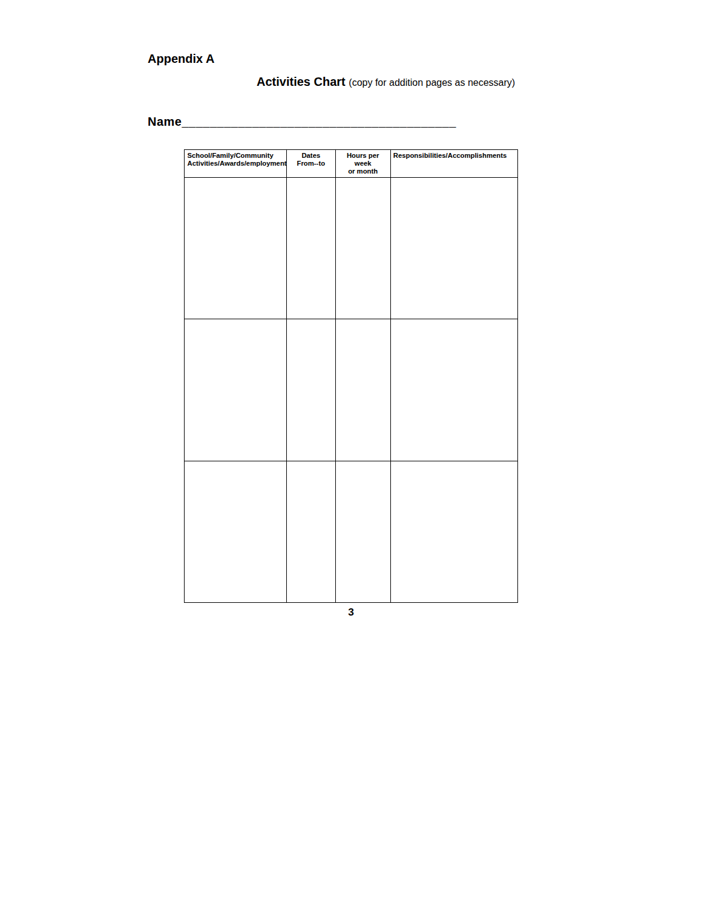Appendix A
Activities Chart (copy for addition pages as necessary)
Name_______________________________________
| School/Family/Community Activities/Awards/employment | Dates From--to | Hours per week or month | Responsibilities/Accomplishments |
| --- | --- | --- | --- |
3